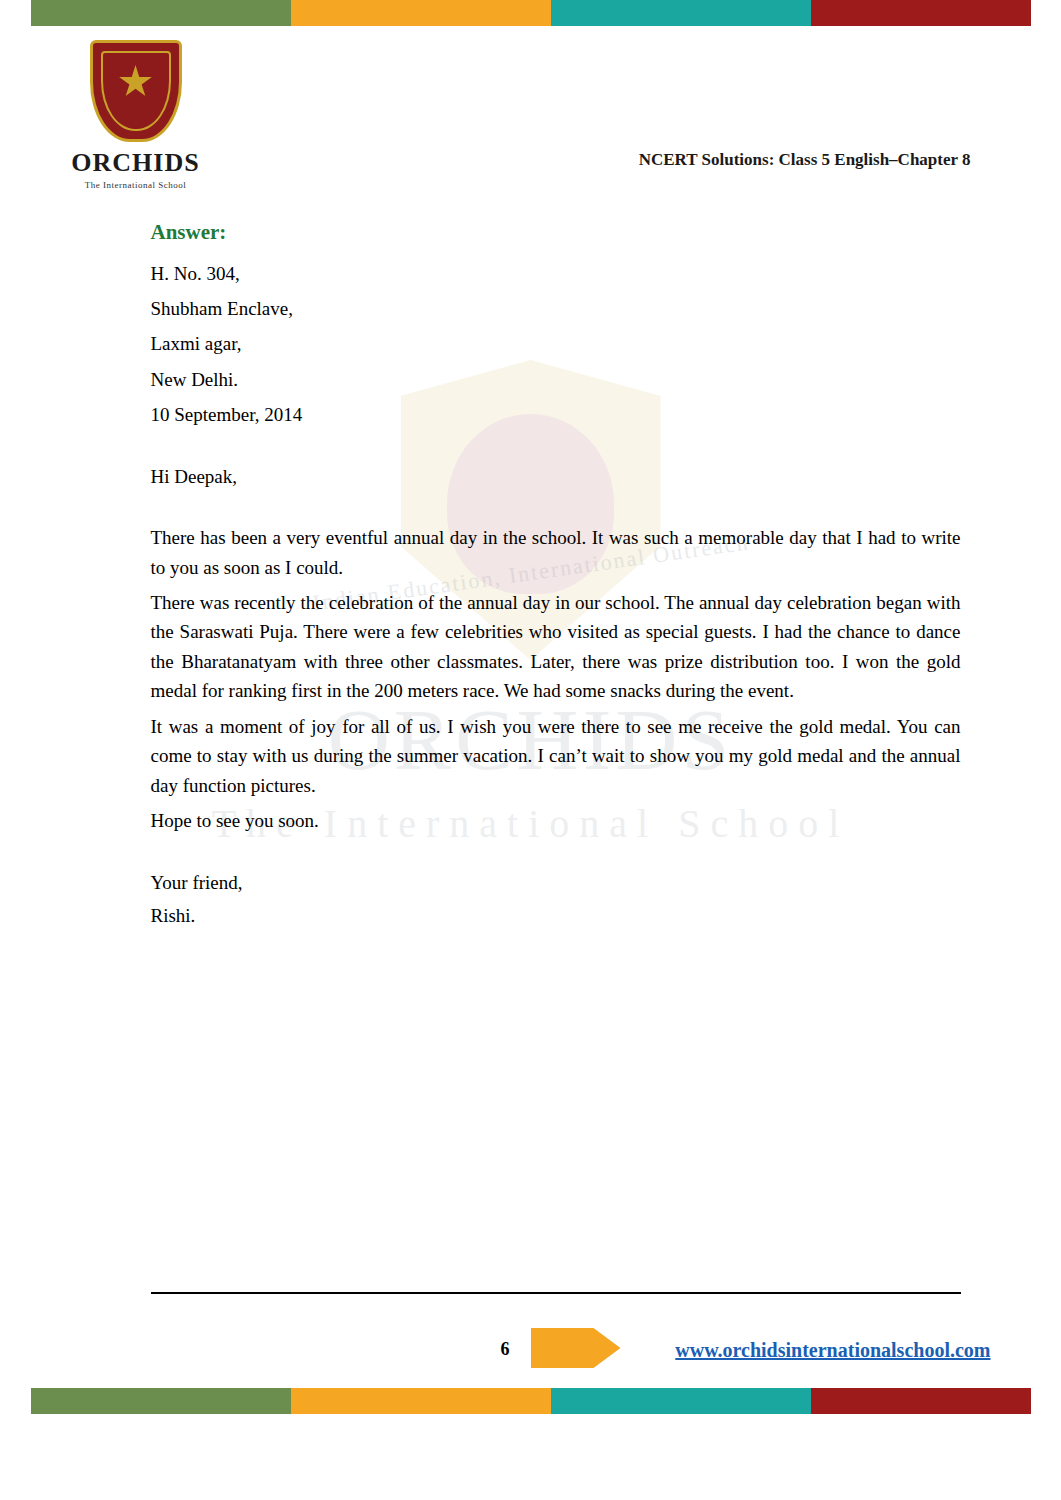ORCHIDS
The International School
NCERT Solutions: Class 5 English–Chapter 8
Indian Education, International Outreach
ORCHIDS
The International School
Answer:
H. No. 304,
Shubham Enclave,
Laxmi agar,
New Delhi.
10 September, 2014
Hi Deepak,
There has been a very eventful annual day in the school. It was such a memorable day that I had to write to you as soon as I could.
There was recently the celebration of the annual day in our school. The annual day celebration began with the Saraswati Puja. There were a few celebrities who visited as special guests. I had the chance to dance the Bharatanatyam with three other classmates. Later, there was prize distribution too. I won the gold medal for ranking first in the 200 meters race. We had some snacks during the event.
It was a moment of joy for all of us. I wish you were there to see me receive the gold medal. You can come to stay with us during the summer vacation. I can’t wait to show you my gold medal and the annual day function pictures.
Hope to see you soon.
Your friend,
Rishi.
6
www.orchidsinternationalschool.com